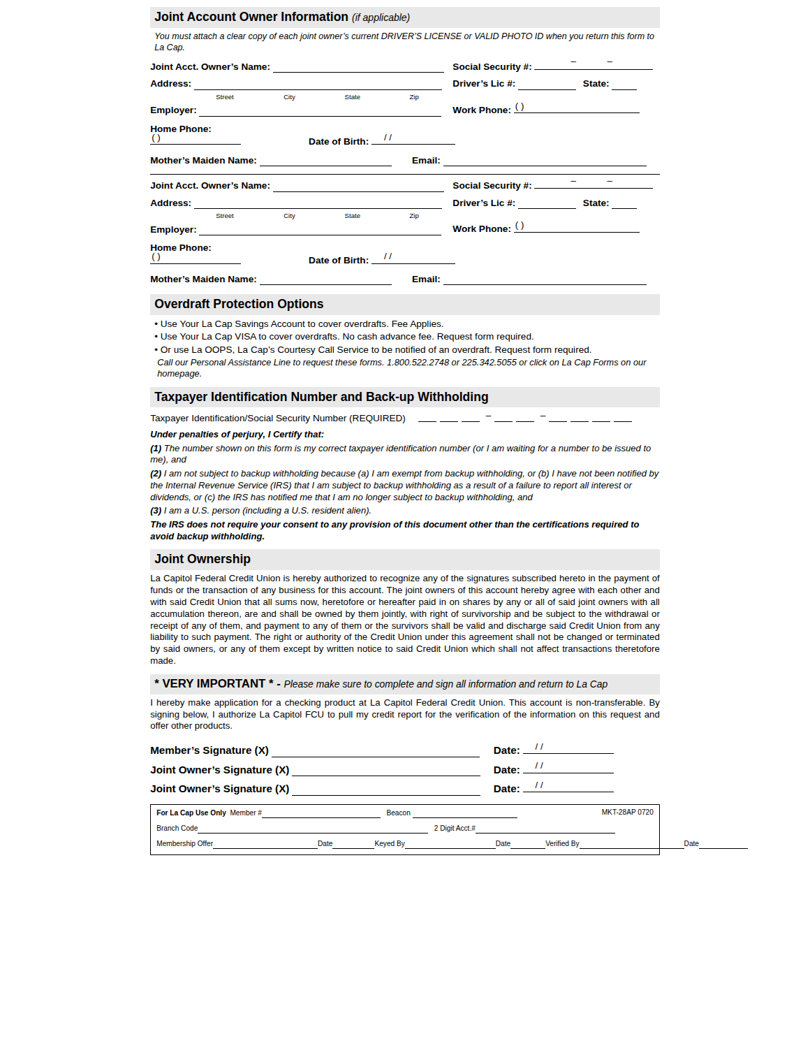Joint Account Owner Information (if applicable)
You must attach a clear copy of each joint owner’s current DRIVER’S LICENSE or VALID PHOTO ID when you return this form to La Cap.
| Joint Acct. Owner’s Name: | Social Security #: – – |
| Address: | Driver’s Lic #: State: |
| | Street | City | State | Zip |
| Employer: | Work Phone: |
| Home Phone: | Date of Birth: |
| Mother’s Maiden Name: | Email: |
| Joint Acct. Owner’s Name: | Social Security #: – – |
| Address: | Driver’s Lic #: State: |
| | Street | City | State | Zip |
| Employer: | Work Phone: |
| Home Phone: | Date of Birth: |
| Mother’s Maiden Name: | Email: |
Overdraft Protection Options
Use Your La Cap Savings Account to cover overdrafts. Fee Applies.
Use Your La Cap VISA to cover overdrafts. No cash advance fee. Request form required.
Or use La OOPS, La Cap’s Courtesy Call Service to be notified of an overdraft. Request form required.
Call our Personal Assistance Line to request these forms. 1.800.522.2748 or 225.342.5055 or click on La Cap Forms on our homepage.
Taxpayer Identification Number and Back-up Withholding
Taxpayer Identification/Social Security Number (REQUIRED) – –
Under penalties of perjury, I Certify that:
(1) The number shown on this form is my correct taxpayer identification number (or I am waiting for a number to be issued to me), and
(2) I am not subject to backup withholding because (a) I am exempt from backup withholding, or (b) I have not been notified by the Internal Revenue Service (IRS) that I am subject to backup withholding as a result of a failure to report all interest or dividends, or (c) the IRS has notified me that I am no longer subject to backup withholding, and
(3) I am a U.S. person (including a U.S. resident alien).
The IRS does not require your consent to any provision of this document other than the certifications required to avoid backup withholding.
Joint Ownership
La Capitol Federal Credit Union is hereby authorized to recognize any of the signatures subscribed hereto in the payment of funds or the transaction of any business for this account. The joint owners of this account hereby agree with each other and with said Credit Union that all sums now, heretofore or hereafter paid in on shares by any or all of said joint owners with all accumulation thereon, are and shall be owned by them jointly, with right of survivorship and be subject to the withdrawal or receipt of any of them, and payment to any of them or the survivors shall be valid and discharge said Credit Union from any liability to such payment. The right or authority of the Credit Union under this agreement shall not be changed or terminated by said owners, or any of them except by written notice to said Credit Union which shall not affect transactions theretofore made.
* VERY IMPORTANT * - Please make sure to complete and sign all information and return to La Cap
I hereby make application for a checking product at La Capitol Federal Credit Union. This account is non-transferable. By signing below, I authorize La Capitol FCU to pull my credit report for the verification of the information on this request and offer other products.
| Member’s Signature (X) | Date: |
| Joint Owner’s Signature (X) | Date: |
| Joint Owner’s Signature (X) | Date: |
MKT-28AP 0720
For La Cap Use Only Member # Beacon
Branch Code 2 Digit Acct.#
Membership Offer Date Keyed By Date Verified By Date